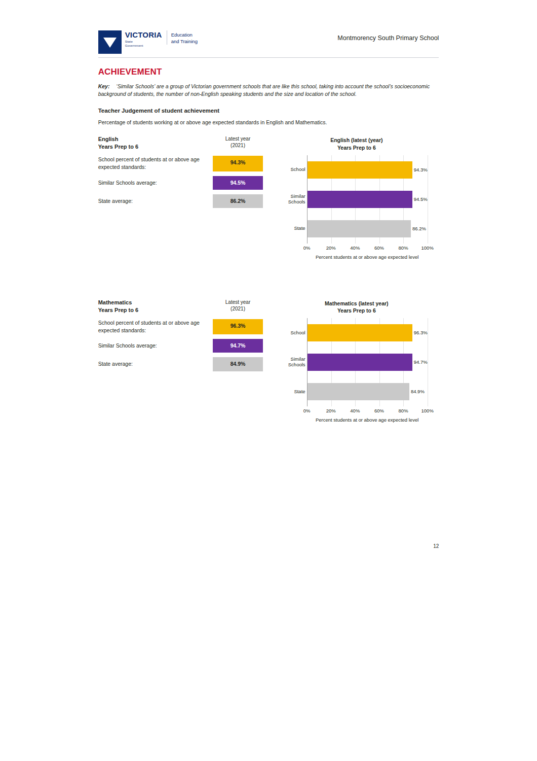VICTORIA
State
Government
Education
and Training
Montmorency South Primary School
ACHIEVEMENT
Key: ‘Similar Schools’ are a group of Victorian government schools that are like this school, taking into account the school’s socioeconomic background of students, the number of non-English speaking students and the size and location of the school.
Teacher Judgement of student achievement
Percentage of students working at or above age expected standards in English and Mathematics.
English
Years Prep to 6
Latest year
(2021)
School percent of students at or above age expected standards:
94.3%
Similar Schools average:
94.5%
State average:
86.2%
English (latest (year)
Years Prep to 6
School
94.3%
Similar
Schools
94.5%
State
86.2%
0% 20% 40% 60% 80% 100%
Percent students at or above age expected level
Mathematics
Years Prep to 6
Latest year
(2021)
School percent of students at or above age expected standards:
96.3%
Similar Schools average:
94.7%
State average:
84.9%
Mathematics (latest year)
Years Prep to 6
School
96.3%
Similar
Schools
94.7%
State
84.9%
0% 20% 40% 60% 80% 100%
Percent students at or above age expected level
12